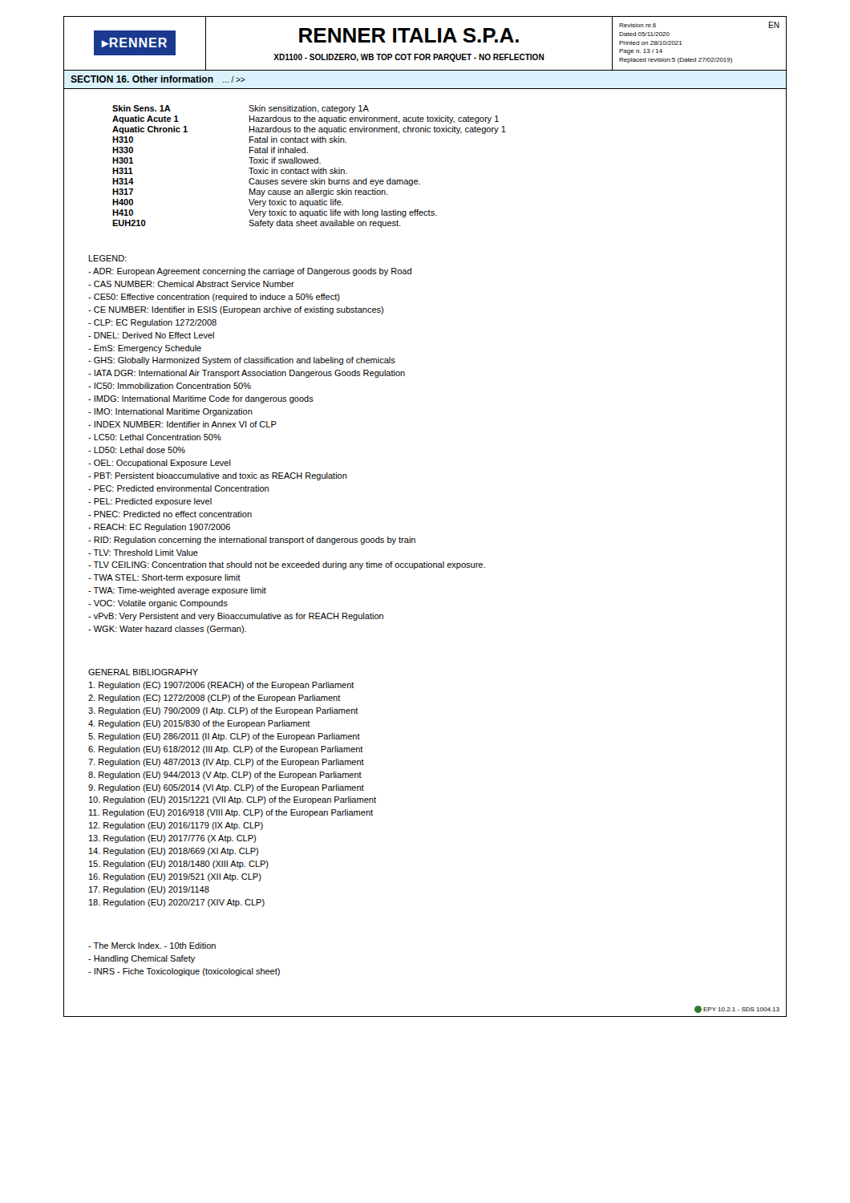▸RENNER
RENNER ITALIA S.P.A.
XD1100 - SOLIDZERO, WB TOP COT FOR PARQUET - NO REFLECTION
EN Revision nr.6
Dated 05/11/2020
Printed on 28/10/2021
Page n. 13 / 14
Replaced revision:5 (Dated 27/02/2019)
SECTION 16. Other information ... / >>
| Skin Sens. 1A | Skin sensitization, category 1A |
| Aquatic Acute 1 | Hazardous to the aquatic environment, acute toxicity, category 1 |
| Aquatic Chronic 1 | Hazardous to the aquatic environment, chronic toxicity, category 1 |
| H310 | Fatal in contact with skin. |
| H330 | Fatal if inhaled. |
| H301 | Toxic if swallowed. |
| H311 | Toxic in contact with skin. |
| H314 | Causes severe skin burns and eye damage. |
| H317 | May cause an allergic skin reaction. |
| H400 | Very toxic to aquatic life. |
| H410 | Very toxic to aquatic life with long lasting effects. |
| EUH210 | Safety data sheet available on request. |
LEGEND:
- ADR: European Agreement concerning the carriage of Dangerous goods by Road
- CAS NUMBER: Chemical Abstract Service Number
- CE50: Effective concentration (required to induce a 50% effect)
- CE NUMBER: Identifier in ESIS (European archive of existing substances)
- CLP: EC Regulation 1272/2008
- DNEL: Derived No Effect Level
- EmS: Emergency Schedule
- GHS: Globally Harmonized System of classification and labeling of chemicals
- IATA DGR: International Air Transport Association Dangerous Goods Regulation
- IC50: Immobilization Concentration 50%
- IMDG: International Maritime Code for dangerous goods
- IMO: International Maritime Organization
- INDEX NUMBER: Identifier in Annex VI of CLP
- LC50: Lethal Concentration 50%
- LD50: Lethal dose 50%
- OEL: Occupational Exposure Level
- PBT: Persistent bioaccumulative and toxic as REACH Regulation
- PEC: Predicted environmental Concentration
- PEL: Predicted exposure level
- PNEC: Predicted no effect concentration
- REACH: EC Regulation 1907/2006
- RID: Regulation concerning the international transport of dangerous goods by train
- TLV: Threshold Limit Value
- TLV CEILING: Concentration that should not be exceeded during any time of occupational exposure.
- TWA STEL: Short-term exposure limit
- TWA: Time-weighted average exposure limit
- VOC: Volatile organic Compounds
- vPvB: Very Persistent and very Bioaccumulative as for REACH Regulation
- WGK: Water hazard classes (German).
GENERAL BIBLIOGRAPHY
1. Regulation (EC) 1907/2006 (REACH) of the European Parliament
2. Regulation (EC) 1272/2008 (CLP) of the European Parliament
3. Regulation (EU) 790/2009 (I Atp. CLP) of the European Parliament
4. Regulation (EU) 2015/830 of the European Parliament
5. Regulation (EU) 286/2011 (II Atp. CLP) of the European Parliament
6. Regulation (EU) 618/2012 (III Atp. CLP) of the European Parliament
7. Regulation (EU) 487/2013 (IV Atp. CLP) of the European Parliament
8. Regulation (EU) 944/2013 (V Atp. CLP) of the European Parliament
9. Regulation (EU) 605/2014 (VI Atp. CLP) of the European Parliament
10. Regulation (EU) 2015/1221 (VII Atp. CLP) of the European Parliament
11. Regulation (EU) 2016/918 (VIII Atp. CLP) of the European Parliament
12. Regulation (EU) 2016/1179 (IX Atp. CLP)
13. Regulation (EU) 2017/776 (X Atp. CLP)
14. Regulation (EU) 2018/669 (XI Atp. CLP)
15. Regulation (EU) 2018/1480 (XIII Atp. CLP)
16. Regulation (EU) 2019/521 (XII Atp. CLP)
17. Regulation (EU) 2019/1148
18. Regulation (EU) 2020/217 (XIV Atp. CLP)
- The Merck Index. - 10th Edition
- Handling Chemical Safety
- INRS - Fiche Toxicologique (toxicological sheet)
EPY 10.2.1 - SDS 1004.13